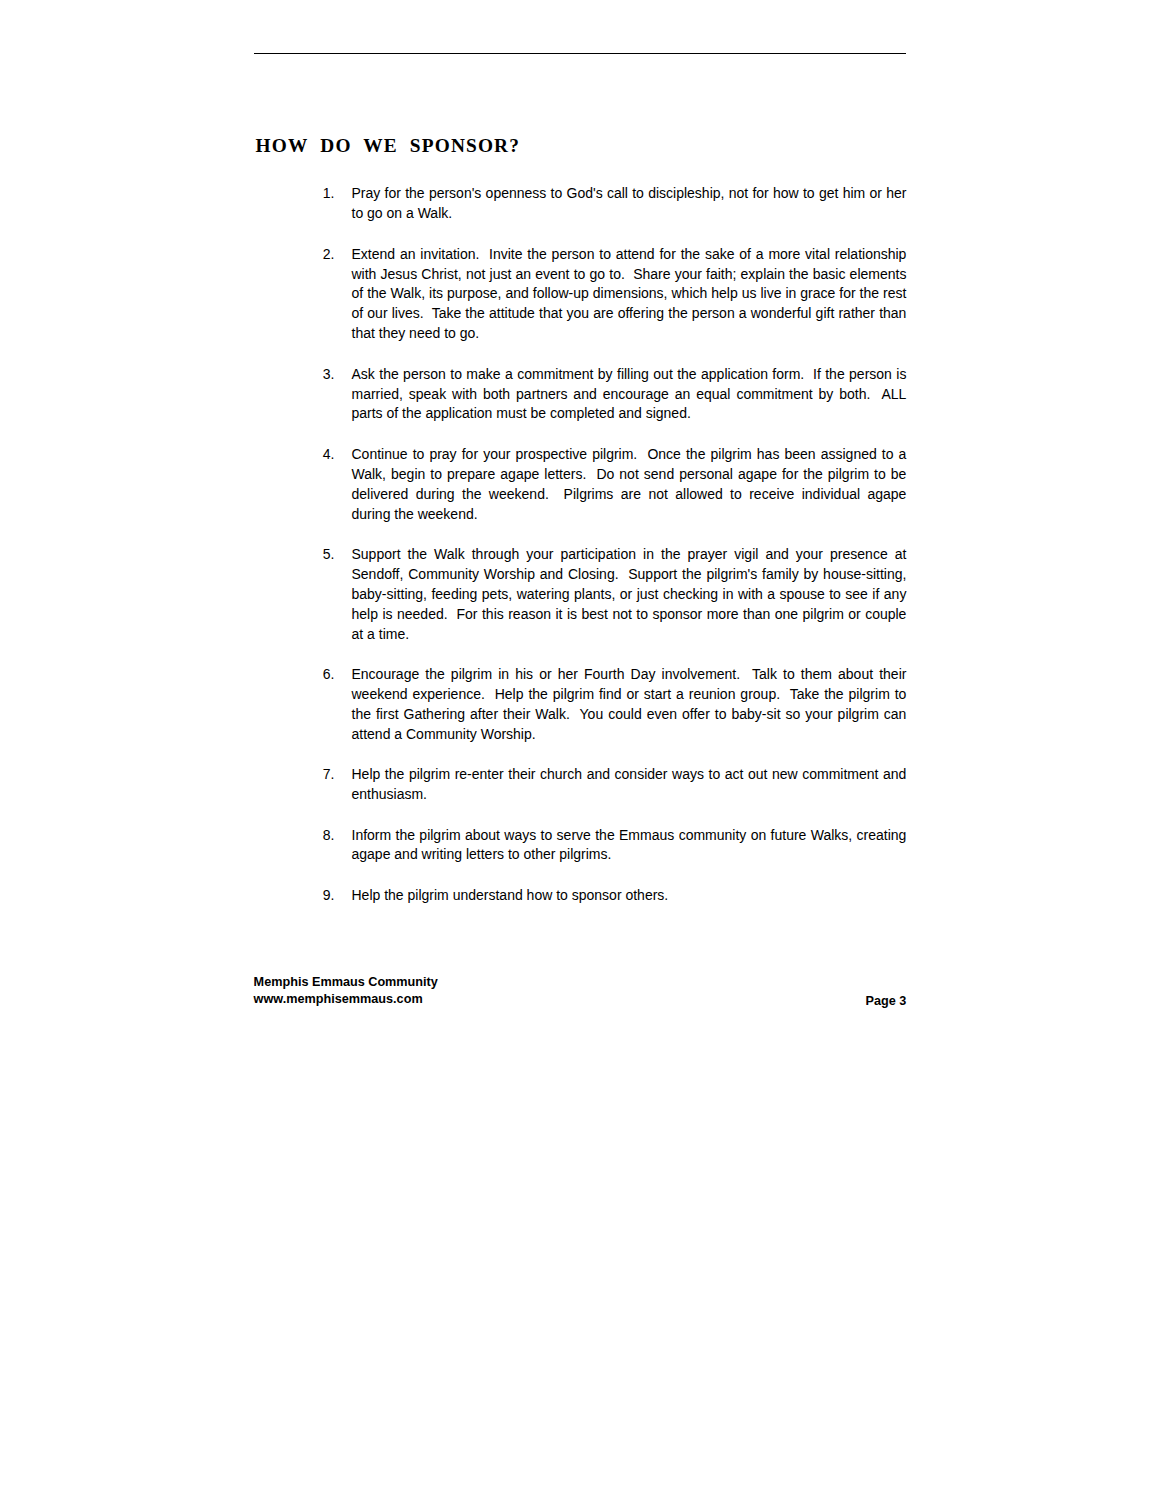HOW DO WE SPONSOR?
Pray for the person's openness to God's call to discipleship, not for how to get him or her to go on a Walk.
Extend an invitation. Invite the person to attend for the sake of a more vital relationship with Jesus Christ, not just an event to go to. Share your faith; explain the basic elements of the Walk, its purpose, and follow-up dimensions, which help us live in grace for the rest of our lives. Take the attitude that you are offering the person a wonderful gift rather than that they need to go.
Ask the person to make a commitment by filling out the application form. If the person is married, speak with both partners and encourage an equal commitment by both. ALL parts of the application must be completed and signed.
Continue to pray for your prospective pilgrim. Once the pilgrim has been assigned to a Walk, begin to prepare agape letters. Do not send personal agape for the pilgrim to be delivered during the weekend. Pilgrims are not allowed to receive individual agape during the weekend.
Support the Walk through your participation in the prayer vigil and your presence at Sendoff, Community Worship and Closing. Support the pilgrim's family by house-sitting, baby-sitting, feeding pets, watering plants, or just checking in with a spouse to see if any help is needed. For this reason it is best not to sponsor more than one pilgrim or couple at a time.
Encourage the pilgrim in his or her Fourth Day involvement. Talk to them about their weekend experience. Help the pilgrim find or start a reunion group. Take the pilgrim to the first Gathering after their Walk. You could even offer to baby-sit so your pilgrim can attend a Community Worship.
Help the pilgrim re-enter their church and consider ways to act out new commitment and enthusiasm.
Inform the pilgrim about ways to serve the Emmaus community on future Walks, creating agape and writing letters to other pilgrims.
Help the pilgrim understand how to sponsor others.
Memphis Emmaus Community
www.memphisemmaus.com
Page 3